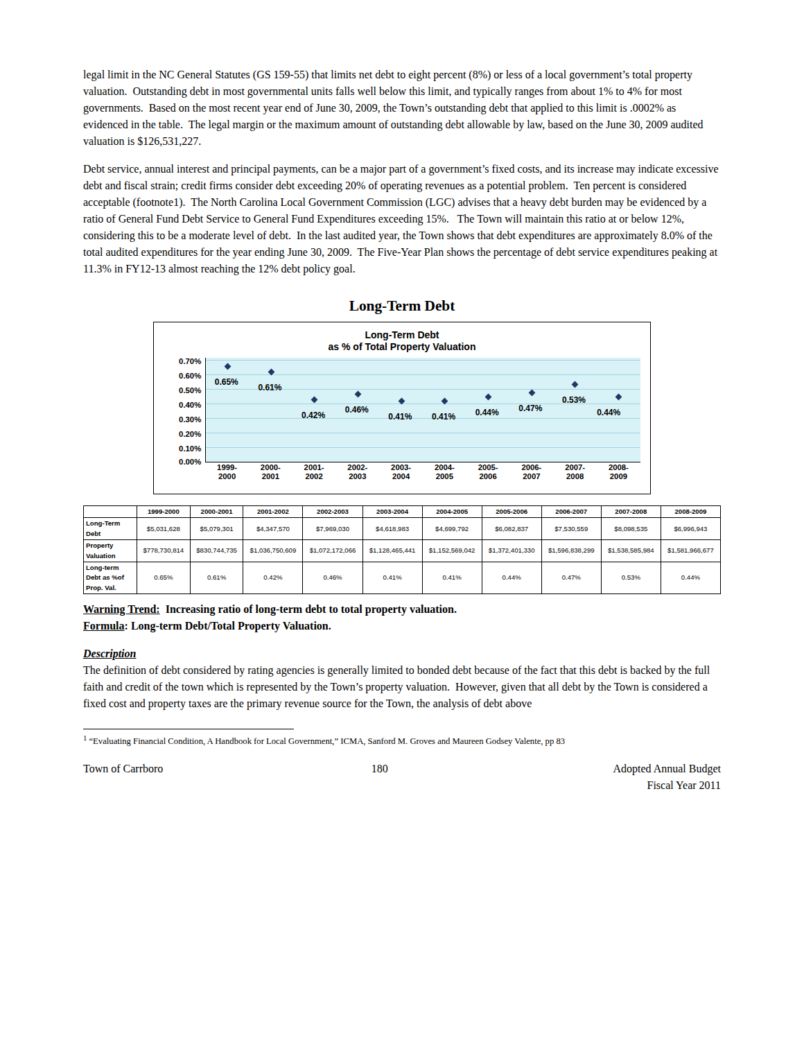legal limit in the NC General Statutes (GS 159-55) that limits net debt to eight percent (8%) or less of a local government’s total property valuation. Outstanding debt in most governmental units falls well below this limit, and typically ranges from about 1% to 4% for most governments. Based on the most recent year end of June 30, 2009, the Town’s outstanding debt that applied to this limit is .0002% as evidenced in the table. The legal margin or the maximum amount of outstanding debt allowable by law, based on the June 30, 2009 audited valuation is $126,531,227.
Debt service, annual interest and principal payments, can be a major part of a government’s fixed costs, and its increase may indicate excessive debt and fiscal strain; credit firms consider debt exceeding 20% of operating revenues as a potential problem. Ten percent is considered acceptable (footnote1). The North Carolina Local Government Commission (LGC) advises that a heavy debt burden may be evidenced by a ratio of General Fund Debt Service to General Fund Expenditures exceeding 15%. The Town will maintain this ratio at or below 12%, considering this to be a moderate level of debt. In the last audited year, the Town shows that debt expenditures are approximately 8.0% of the total audited expenditures for the year ending June 30, 2009. The Five-Year Plan shows the percentage of debt service expenditures peaking at 11.3% in FY12-13 almost reaching the 12% debt policy goal.
Long-Term Debt
Long-Term Debt
as % of Total Property Valuation
0.70%
0.60%
0.50%
0.40%
0.30%
0.20%
0.10%
0.00%
0.65%
0.61%
0.42%
0.46%
0.41%
0.41%
0.44%
0.47%
0.53%
0.44%
1999-
2000 2000-
2001 2001-
2002 2002-
2003 2003-
2004 2004-
2005 2005-
2006 2006-
2007 2007-
2008 2008-
2009
| | 1999-2000 | 2000-2001 | 2001-2002 | 2002-2003 | 2003-2004 | 2004-2005 | 2005-2006 | 2006-2007 | 2007-2008 | 2008-2009 |
| --- | --- | --- | --- | --- | --- | --- | --- | --- | --- | --- |
| Long-Term Debt | $5,031,628 | $5,079,301 | $4,347,570 | $7,969,030 | $4,618,983 | $4,699,792 | $6,082,837 | $7,530,559 | $8,098,535 | $6,996,943 |
| Property Valuation | $778,730,814 | $830,744,735 | $1,036,750,609 | $1,072,172,066 | $1,128,465,441 | $1,152,569,042 | $1,372,401,330 | $1,596,838,299 | $1,538,585,984 | $1,581,966,677 |
| Long-term Debt as %of Prop. Val. | 0.65% | 0.61% | 0.42% | 0.46% | 0.41% | 0.41% | 0.44% | 0.47% | 0.53% | 0.44% |
Warning Trend: Increasing ratio of long-term debt to total property valuation.
Formula: Long-term Debt/Total Property Valuation.
Description
The definition of debt considered by rating agencies is generally limited to bonded debt because of the fact that this debt is backed by the full faith and credit of the town which is represented by the Town’s property valuation. However, given that all debt by the Town is considered a fixed cost and property taxes are the primary revenue source for the Town, the analysis of debt above
1 “Evaluating Financial Condition, A Handbook for Local Government,” ICMA, Sanford M. Groves and Maureen Godsey Valente, pp 83
Town of Carrboro
180
Adopted Annual Budget
Fiscal Year 2011